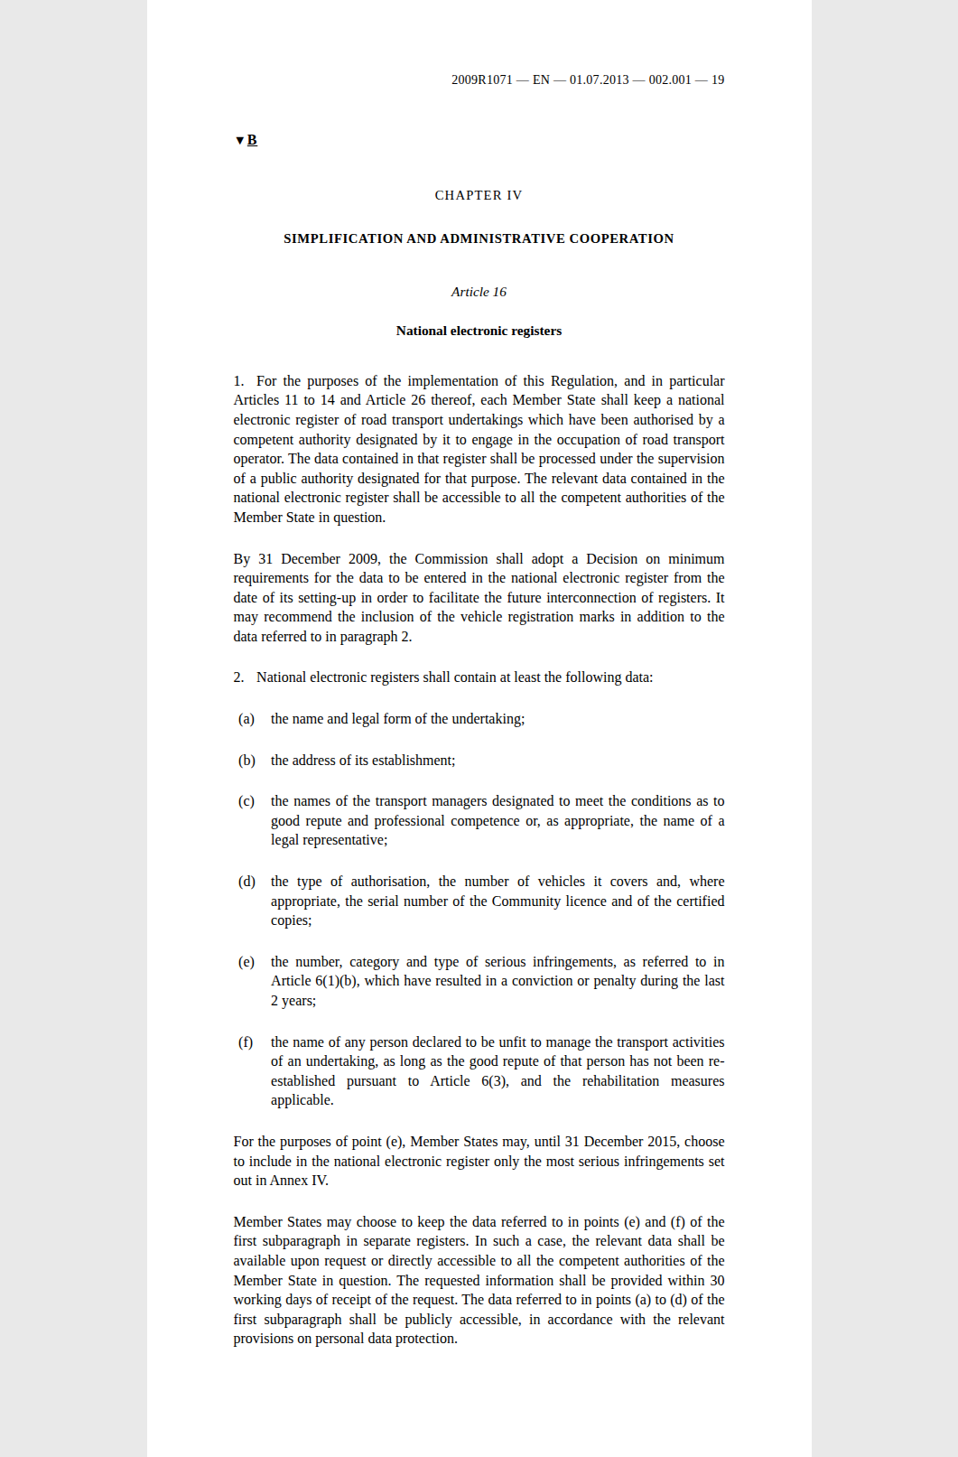2009R1071 — EN — 01.07.2013 — 002.001 — 19
▼B
CHAPTER IV
SIMPLIFICATION AND ADMINISTRATIVE COOPERATION
Article 16
National electronic registers
1. For the purposes of the implementation of this Regulation, and in particular Articles 11 to 14 and Article 26 thereof, each Member State shall keep a national electronic register of road transport undertakings which have been authorised by a competent authority designated by it to engage in the occupation of road transport operator. The data contained in that register shall be processed under the supervision of a public authority designated for that purpose. The relevant data contained in the national electronic register shall be accessible to all the competent authorities of the Member State in question.
By 31 December 2009, the Commission shall adopt a Decision on minimum requirements for the data to be entered in the national electronic register from the date of its setting-up in order to facilitate the future interconnection of registers. It may recommend the inclusion of the vehicle registration marks in addition to the data referred to in paragraph 2.
2. National electronic registers shall contain at least the following data:
(a) the name and legal form of the undertaking;
(b) the address of its establishment;
(c) the names of the transport managers designated to meet the conditions as to good repute and professional competence or, as appropriate, the name of a legal representative;
(d) the type of authorisation, the number of vehicles it covers and, where appropriate, the serial number of the Community licence and of the certified copies;
(e) the number, category and type of serious infringements, as referred to in Article 6(1)(b), which have resulted in a conviction or penalty during the last 2 years;
(f) the name of any person declared to be unfit to manage the transport activities of an undertaking, as long as the good repute of that person has not been re-established pursuant to Article 6(3), and the rehabilitation measures applicable.
For the purposes of point (e), Member States may, until 31 December 2015, choose to include in the national electronic register only the most serious infringements set out in Annex IV.
Member States may choose to keep the data referred to in points (e) and (f) of the first subparagraph in separate registers. In such a case, the relevant data shall be available upon request or directly accessible to all the competent authorities of the Member State in question. The requested information shall be provided within 30 working days of receipt of the request. The data referred to in points (a) to (d) of the first subparagraph shall be publicly accessible, in accordance with the relevant provisions on personal data protection.